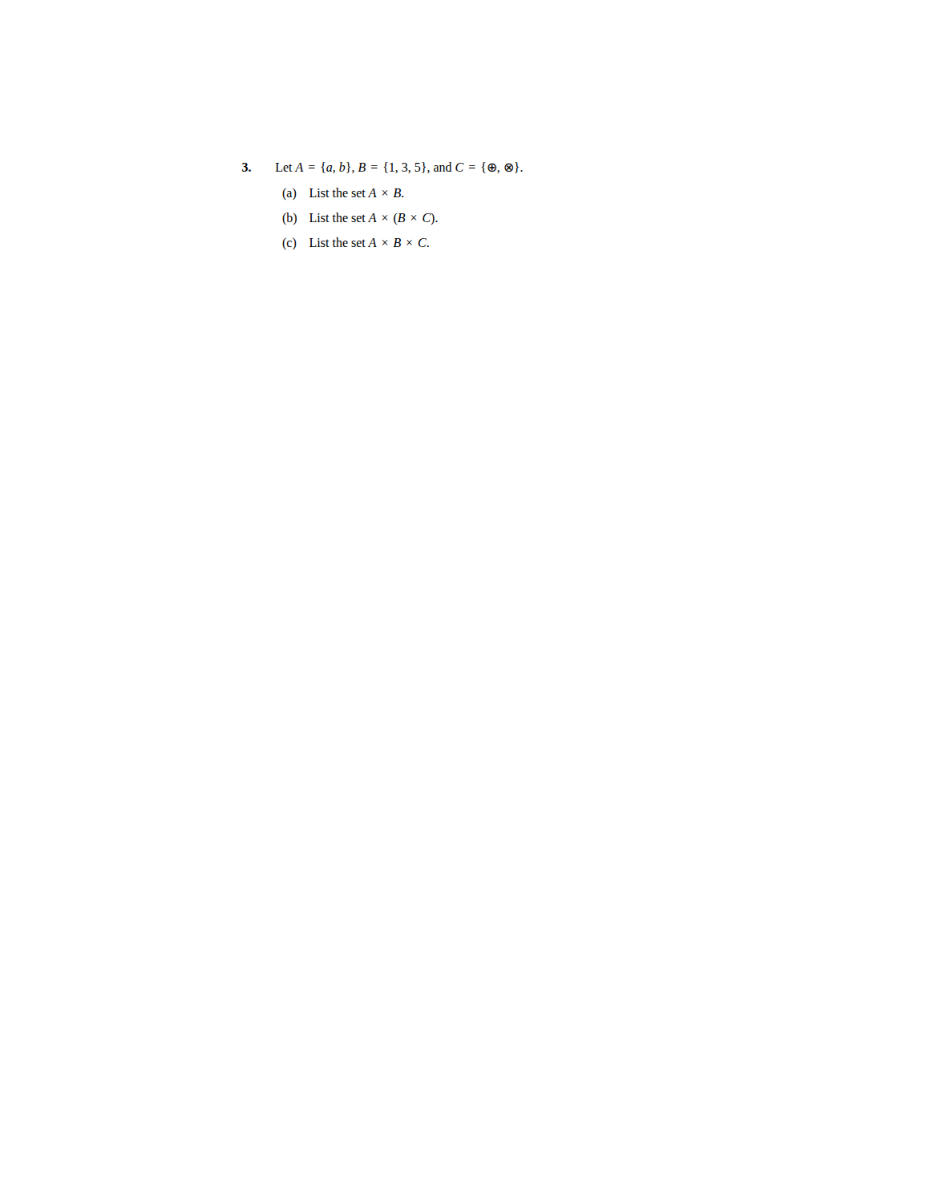3. Let A = {a, b}, B = {1, 3, 5}, and C = {⊕, ⊗}.
(a) List the set A × B.
(b) List the set A × (B × C).
(c) List the set A × B × C.